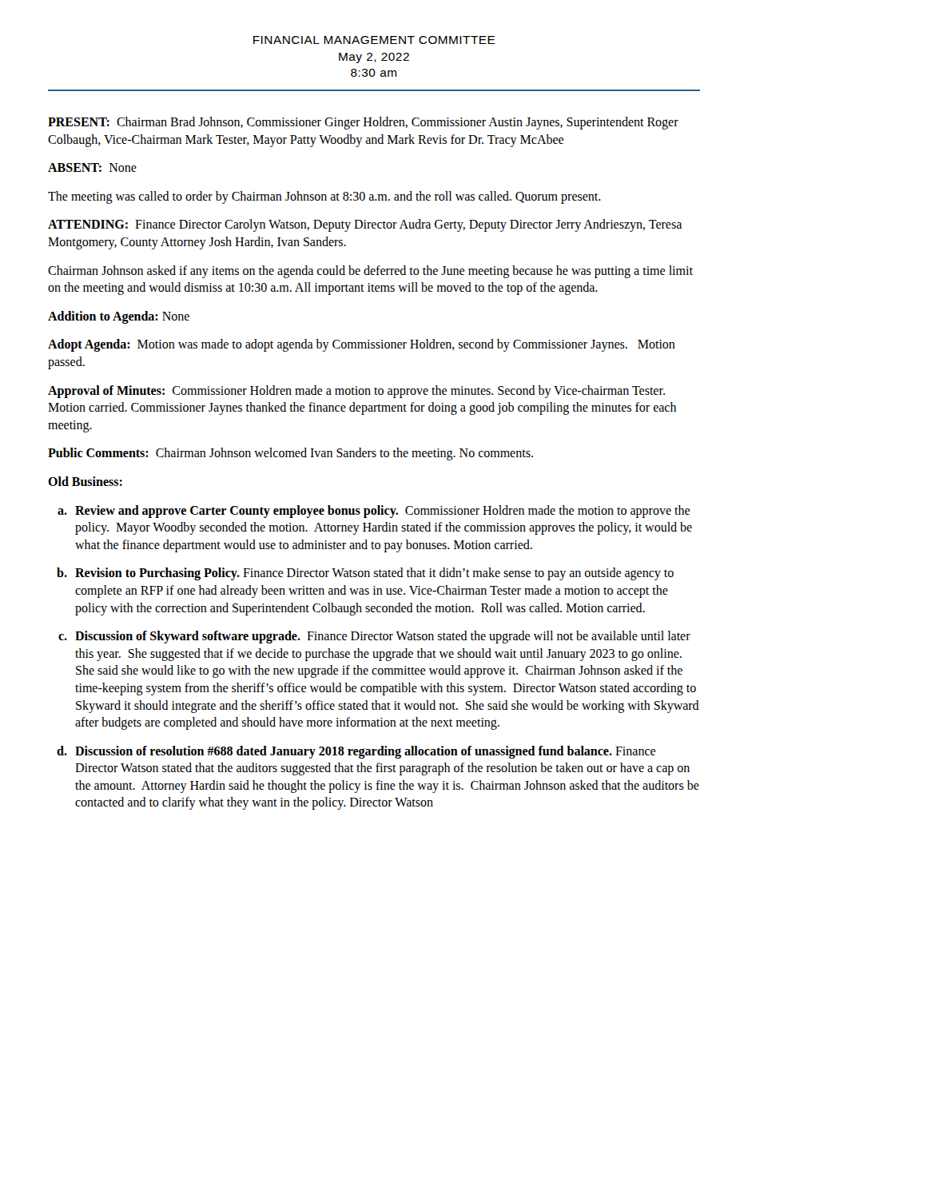FINANCIAL MANAGEMENT COMMITTEE
May 2, 2022
8:30 am
PRESENT: Chairman Brad Johnson, Commissioner Ginger Holdren, Commissioner Austin Jaynes, Superintendent Roger Colbaugh, Vice-Chairman Mark Tester, Mayor Patty Woodby and Mark Revis for Dr. Tracy McAbee
ABSENT: None
The meeting was called to order by Chairman Johnson at 8:30 a.m. and the roll was called. Quorum present.
ATTENDING: Finance Director Carolyn Watson, Deputy Director Audra Gerty, Deputy Director Jerry Andrieszyn, Teresa Montgomery, County Attorney Josh Hardin, Ivan Sanders.
Chairman Johnson asked if any items on the agenda could be deferred to the June meeting because he was putting a time limit on the meeting and would dismiss at 10:30 a.m. All important items will be moved to the top of the agenda.
Addition to Agenda: None
Adopt Agenda: Motion was made to adopt agenda by Commissioner Holdren, second by Commissioner Jaynes. Motion passed.
Approval of Minutes: Commissioner Holdren made a motion to approve the minutes. Second by Vice-chairman Tester. Motion carried. Commissioner Jaynes thanked the finance department for doing a good job compiling the minutes for each meeting.
Public Comments: Chairman Johnson welcomed Ivan Sanders to the meeting. No comments.
Old Business:
Review and approve Carter County employee bonus policy. Commissioner Holdren made the motion to approve the policy. Mayor Woodby seconded the motion. Attorney Hardin stated if the commission approves the policy, it would be what the finance department would use to administer and to pay bonuses. Motion carried.
Revision to Purchasing Policy. Finance Director Watson stated that it didn’t make sense to pay an outside agency to complete an RFP if one had already been written and was in use. Vice-Chairman Tester made a motion to accept the policy with the correction and Superintendent Colbaugh seconded the motion. Roll was called. Motion carried.
Discussion of Skyward software upgrade. Finance Director Watson stated the upgrade will not be available until later this year. She suggested that if we decide to purchase the upgrade that we should wait until January 2023 to go online. She said she would like to go with the new upgrade if the committee would approve it. Chairman Johnson asked if the time-keeping system from the sheriff’s office would be compatible with this system. Director Watson stated according to Skyward it should integrate and the sheriff’s office stated that it would not. She said she would be working with Skyward after budgets are completed and should have more information at the next meeting.
Discussion of resolution #688 dated January 2018 regarding allocation of unassigned fund balance. Finance Director Watson stated that the auditors suggested that the first paragraph of the resolution be taken out or have a cap on the amount. Attorney Hardin said he thought the policy is fine the way it is. Chairman Johnson asked that the auditors be contacted and to clarify what they want in the policy. Director Watson